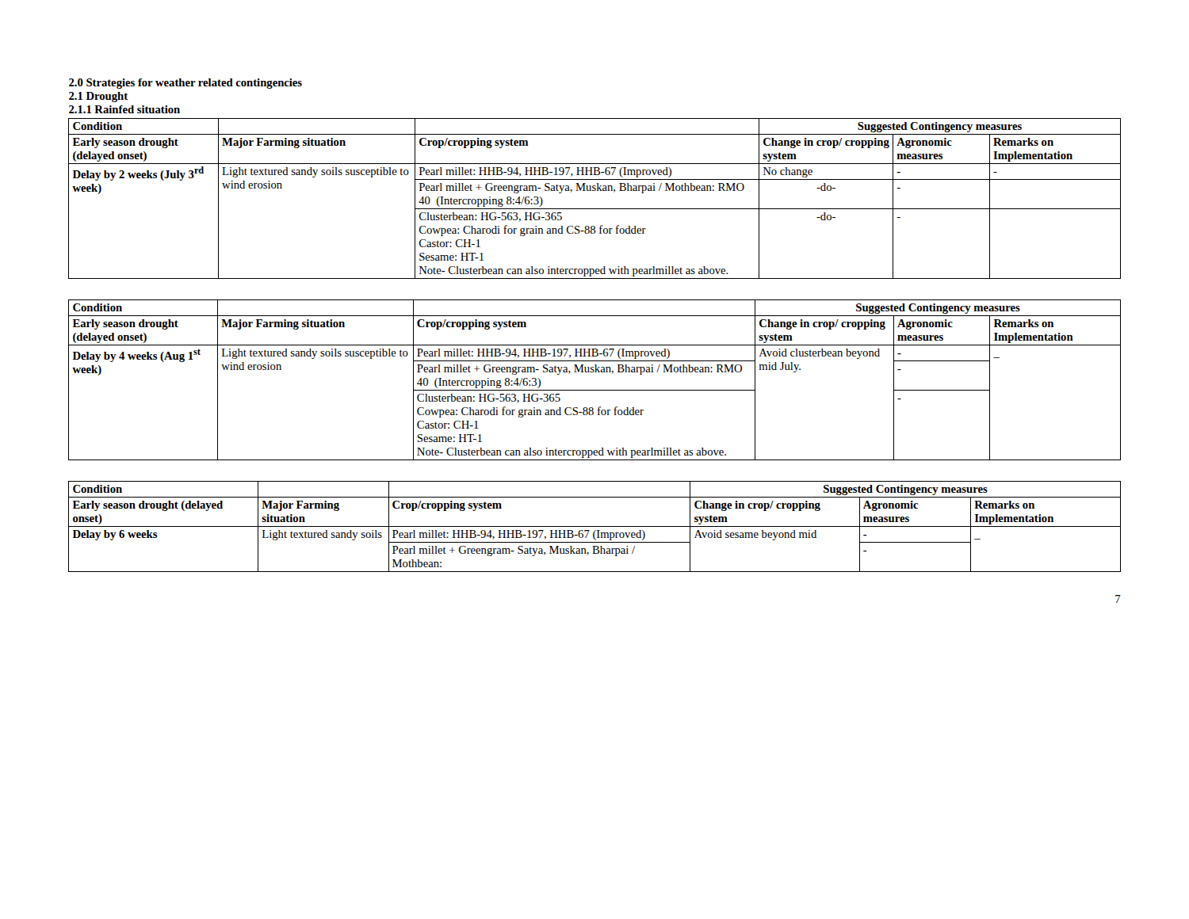2.0 Strategies for weather related contingencies
2.1 Drought
2.1.1 Rainfed situation
| Condition | | | Suggested Contingency measures |
| --- | --- | --- | --- |
| Early season drought (delayed onset) | Major Farming situation | Crop/cropping system | Change in crop/ cropping system | Agronomic measures | Remarks on Implementation |
| Delay by 2 weeks (July 3 rd week) | Light textured sandy soils susceptible to wind erosion | Pearl millet: HHB-94, HHB-197, HHB-67 (Improved) | No change | - | - |
| Pearl millet + Greengram- Satya, Muskan, Bharpai / Mothbean: RMO 40 (Intercropping 8:4/6:3) | -do- | - | |
| Clusterbean: HG-563, HG-365 Cowpea: Charodi for grain and CS-88 for fodder Castor: CH-1 Sesame: HT-1 Note- Clusterbean can also intercropped with pearlmillet as above. | -do- | - | |
| Condition | | | Suggested Contingency measures |
| --- | --- | --- | --- |
| Early season drought (delayed onset) | Major Farming situation | Crop/cropping system | Change in crop/ cropping system | Agronomic measures | Remarks on Implementation |
| Delay by 4 weeks (Aug 1 st week) | Light textured sandy soils susceptible to wind erosion | Pearl millet: HHB-94, HHB-197, HHB-67 (Improved) | Avoid clusterbean beyond mid July. | - | _ |
| Pearl millet + Greengram- Satya, Muskan, Bharpai / Mothbean: RMO 40 (Intercropping 8:4/6:3) | - |
| Clusterbean: HG-563, HG-365 Cowpea: Charodi for grain and CS-88 for fodder Castor: CH-1 Sesame: HT-1 Note- Clusterbean can also intercropped with pearlmillet as above. | - |
| Condition | | | Suggested Contingency measures |
| --- | --- | --- | --- |
| Early season drought (delayed onset) | Major Farming situation | Crop/cropping system | Change in crop/ cropping system | Agronomic measures | Remarks on Implementation |
| Delay by 6 weeks | Light textured sandy soils | Pearl millet: HHB-94, HHB-197, HHB-67 (Improved) | Avoid sesame beyond mid | - | _ |
| Pearl millet + Greengram- Satya, Muskan, Bharpai / Mothbean: | - |
7